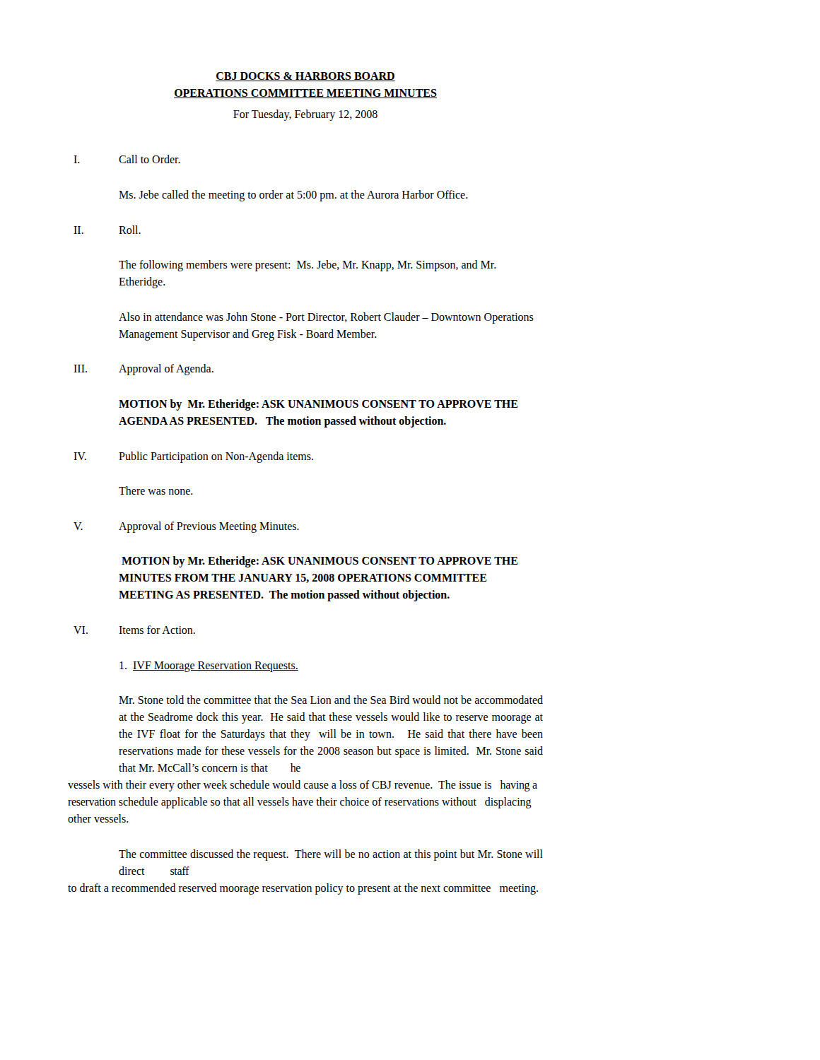CBJ DOCKS & HARBORS BOARD
OPERATIONS COMMITTEE MEETING MINUTES
For Tuesday, February 12, 2008
I.
Call to Order.
Ms. Jebe called the meeting to order at 5:00 pm. at the Aurora Harbor Office.
II.
Roll.
The following members were present: Ms. Jebe, Mr. Knapp, Mr. Simpson, and Mr. Etheridge.
Also in attendance was John Stone - Port Director, Robert Clauder – Downtown Operations Management Supervisor and Greg Fisk - Board Member.
III.
Approval of Agenda.
MOTION by Mr. Etheridge: ASK UNANIMOUS CONSENT TO APPROVE THE AGENDA AS PRESENTED. The motion passed without objection.
IV.
Public Participation on Non-Agenda items.
There was none.
V.
Approval of Previous Meeting Minutes.
MOTION by Mr. Etheridge: ASK UNANIMOUS CONSENT TO APPROVE THE MINUTES FROM THE JANUARY 15, 2008 OPERATIONS COMMITTEE MEETING AS PRESENTED. The motion passed without objection.
VI.
Items for Action.
1. IVF Moorage Reservation Requests.
Mr. Stone told the committee that the Sea Lion and the Sea Bird would not be accommodated at the Seadrome dock this year. He said that these vessels would like to reserve moorage at the IVF float for the Saturdays that they will be in town. He said that there have been reservations made for these vessels for the 2008 season but space is limited. Mr. Stone said that Mr. McCall’s concern is that he
vessels with their every other week schedule would cause a loss of CBJ revenue. The issue is having a reservation schedule applicable so that all vessels have their choice of reservations without displacing other vessels.
The committee discussed the request. There will be no action at this point but Mr. Stone will direct staff
to draft a recommended reserved moorage reservation policy to present at the next committee meeting.